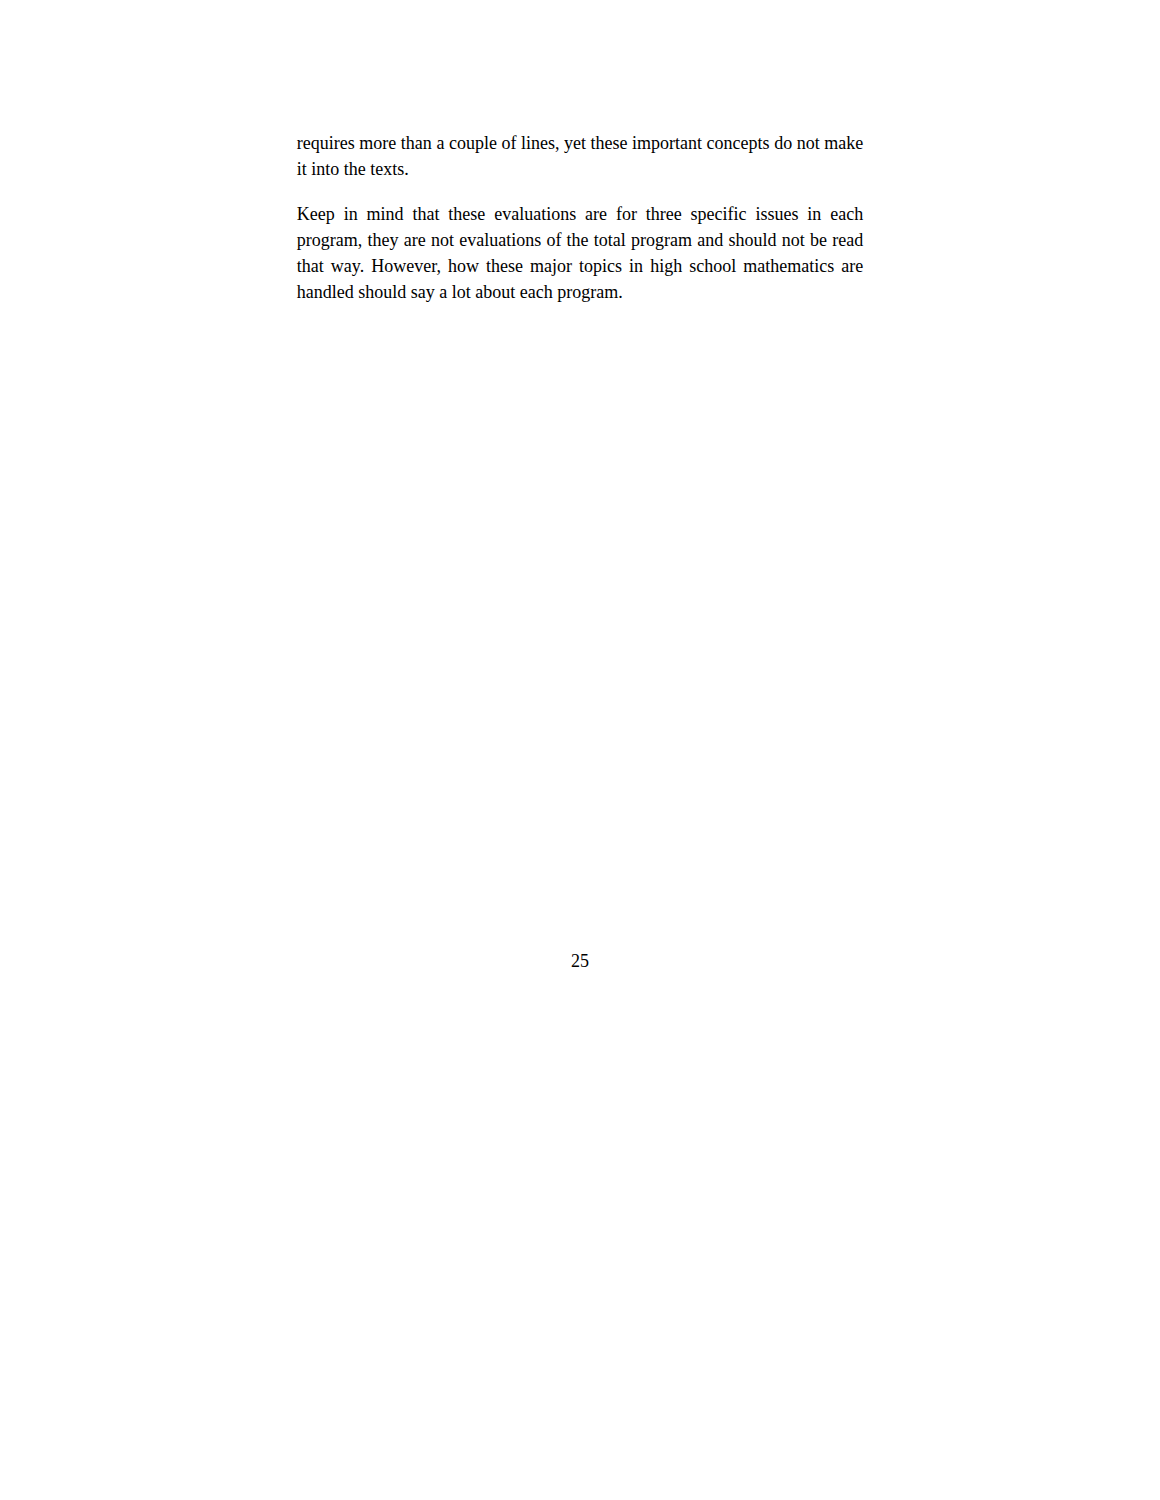requires more than a couple of lines, yet these important concepts do not make it into the texts.
Keep in mind that these evaluations are for three specific issues in each program, they are not evaluations of the total program and should not be read that way. However, how these major topics in high school mathematics are handled should say a lot about each program.
25